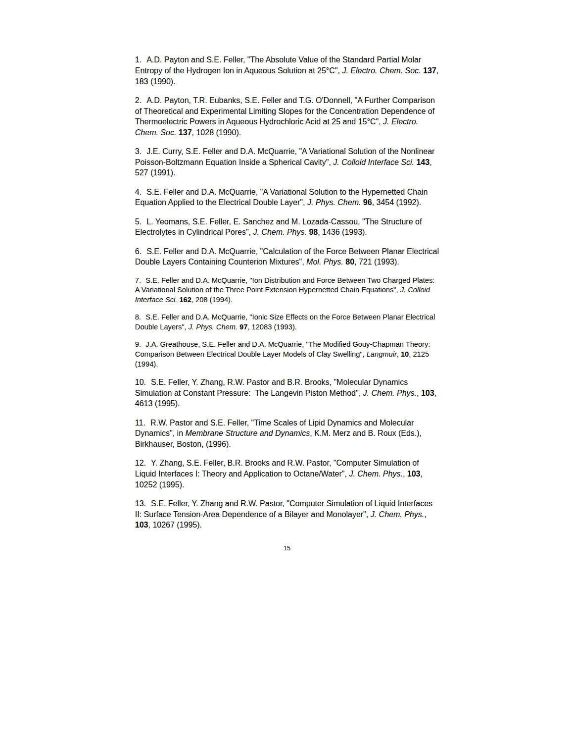1. A.D. Payton and S.E. Feller, "The Absolute Value of the Standard Partial Molar Entropy of the Hydrogen Ion in Aqueous Solution at 25°C", J. Electro. Chem. Soc. 137, 183 (1990).
2. A.D. Payton, T.R. Eubanks, S.E. Feller and T.G. O'Donnell, "A Further Comparison of Theoretical and Experimental Limiting Slopes for the Concentration Dependence of Thermoelectric Powers in Aqueous Hydrochloric Acid at 25 and 15°C", J. Electro. Chem. Soc. 137, 1028 (1990).
3. J.E. Curry, S.E. Feller and D.A. McQuarrie, "A Variational Solution of the Nonlinear Poisson-Boltzmann Equation Inside a Spherical Cavity", J. Colloid Interface Sci. 143, 527 (1991).
4. S.E. Feller and D.A. McQuarrie, "A Variational Solution to the Hypernetted Chain Equation Applied to the Electrical Double Layer", J. Phys. Chem. 96, 3454 (1992).
5. L. Yeomans, S.E. Feller, E. Sanchez and M. Lozada-Cassou, "The Structure of Electrolytes in Cylindrical Pores", J. Chem. Phys. 98, 1436 (1993).
6. S.E. Feller and D.A. McQuarrie, "Calculation of the Force Between Planar Electrical Double Layers Containing Counterion Mixtures", Mol. Phys. 80, 721 (1993).
7. S.E. Feller and D.A. McQuarrie, "Ion Distribution and Force Between Two Charged Plates: A Variational Solution of the Three Point Extension Hypernetted Chain Equations", J. Colloid Interface Sci. 162, 208 (1994).
8. S.E. Feller and D.A. McQuarrie, "Ionic Size Effects on the Force Between Planar Electrical Double Layers", J. Phys. Chem. 97, 12083 (1993).
9. J.A. Greathouse, S.E. Feller and D.A. McQuarrie, "The Modified Gouy-Chapman Theory: Comparison Between Electrical Double Layer Models of Clay Swelling", Langmuir, 10, 2125 (1994).
10. S.E. Feller, Y. Zhang, R.W. Pastor and B.R. Brooks, "Molecular Dynamics Simulation at Constant Pressure: The Langevin Piston Method", J. Chem. Phys., 103, 4613 (1995).
11. R.W. Pastor and S.E. Feller, "Time Scales of Lipid Dynamics and Molecular Dynamics", in Membrane Structure and Dynamics, K.M. Merz and B. Roux (Eds.), Birkhauser, Boston, (1996).
12. Y. Zhang, S.E. Feller, B.R. Brooks and R.W. Pastor, "Computer Simulation of Liquid Interfaces I: Theory and Application to Octane/Water", J. Chem. Phys., 103, 10252 (1995).
13. S.E. Feller, Y. Zhang and R.W. Pastor, "Computer Simulation of Liquid Interfaces II: Surface Tension-Area Dependence of a Bilayer and Monolayer", J. Chem. Phys., 103, 10267 (1995).
15